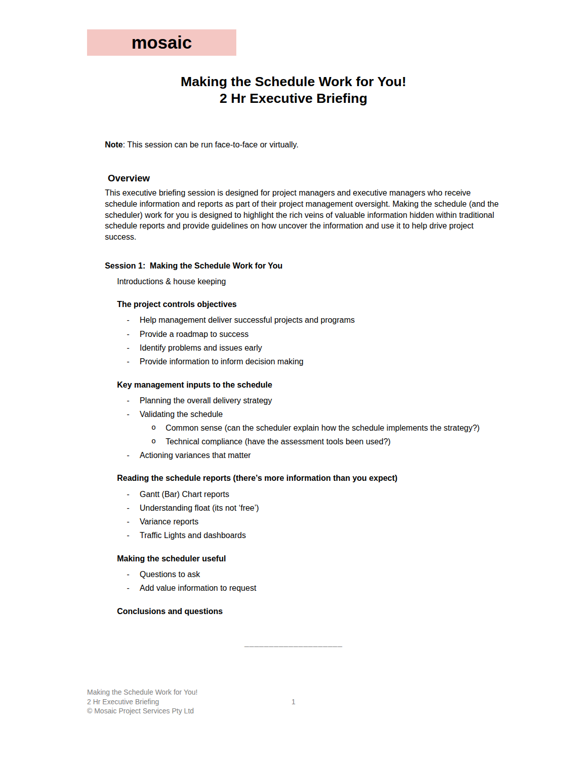Making the Schedule Work for You!
2 Hr Executive Briefing
Note: This session can be run face-to-face or virtually.
Overview
This executive briefing session is designed for project managers and executive managers who receive schedule information and reports as part of their project management oversight. Making the schedule (and the scheduler) work for you is designed to highlight the rich veins of valuable information hidden within traditional schedule reports and provide guidelines on how uncover the information and use it to help drive project success.
Session 1: Making the Schedule Work for You
Introductions & house keeping
The project controls objectives
Help management deliver successful projects and programs
Provide a roadmap to success
Identify problems and issues early
Provide information to inform decision making
Key management inputs to the schedule
Planning the overall delivery strategy
Validating the schedule
Common sense (can the scheduler explain how the schedule implements the strategy?)
Technical compliance (have the assessment tools been used?)
Actioning variances that matter
Reading the schedule reports (there’s more information than you expect)
Gantt (Bar) Chart reports
Understanding float (its not ‘free’)
Variance reports
Traffic Lights and dashboards
Making the scheduler useful
Questions to ask
Add value information to request
Conclusions and questions
____________________
Making the Schedule Work for You!
2 Hr Executive Briefing
© Mosaic Project Services Pty Ltd 1